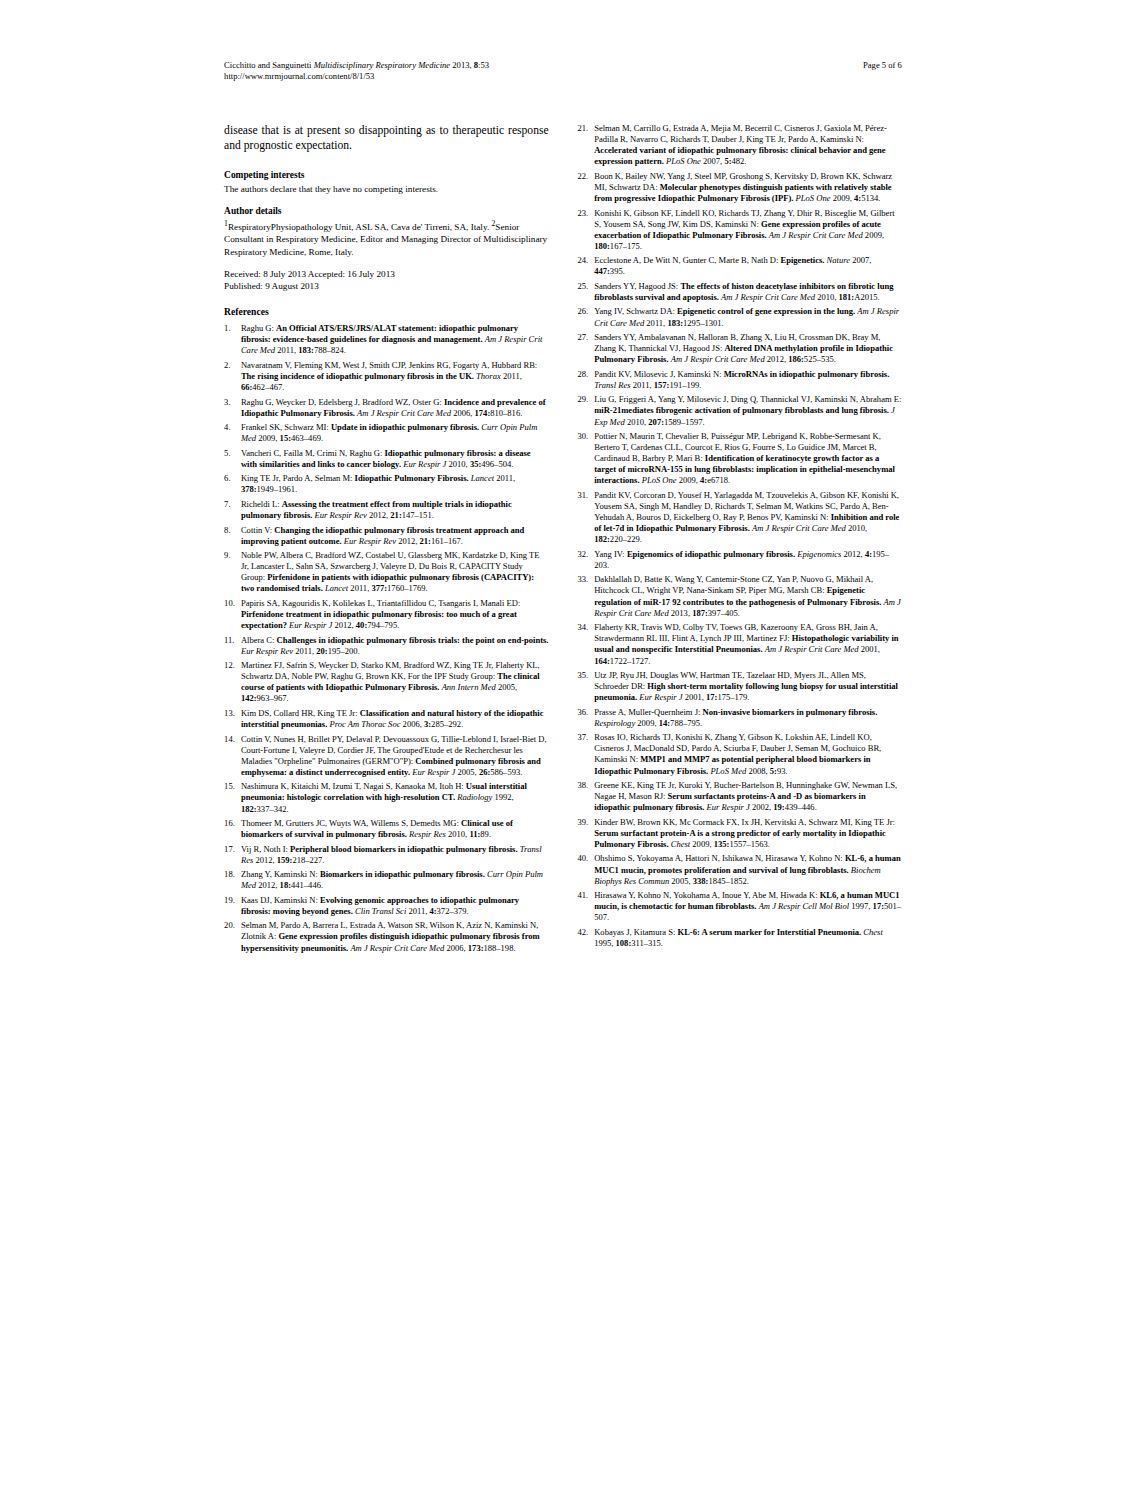Cicchitto and Sanguinetti Multidisciplinary Respiratory Medicine 2013, 8:53
http://www.mrmjournal.com/content/8/1/53
Page 5 of 6
disease that is at present so disappointing as to therapeutic response and prognostic expectation.
Competing interests
The authors declare that they have no competing interests.
Author details
1RespiratoryPhysiopathology Unit, ASL SA, Cava de' Tirreni, SA, Italy. 2Senior Consultant in Respiratory Medicine, Editor and Managing Director of Multidisciplinary Respiratory Medicine, Rome, Italy.
Received: 8 July 2013 Accepted: 16 July 2013
Published: 9 August 2013
References
Raghu G: An Official ATS/ERS/JRS/ALAT statement: idiopathic pulmonary fibrosis: evidence-based guidelines for diagnosis and management. Am J Respir Crit Care Med 2011, 183: 788–824.
Navaratnam V, Fleming KM, West J, Smith CJP, Jenkins RG, Fogarty A, Hubbard RB: The rising incidence of idiopathic pulmonary fibrosis in the UK. Thorax 2011, 66: 462–467.
Raghu G, Weycker D, Edelsberg J, Bradford WZ, Oster G: Incidence and prevalence of Idiopathic Pulmonary Fibrosis. Am J Respir Crit Care Med 2006, 174: 810–816.
Frankel SK, Schwarz MI: Update in idiopathic pulmonary fibrosis. Curr Opin Pulm Med 2009, 15: 463–469.
Vancheri C, Failla M, Crimi N, Raghu G: Idiopathic pulmonary fibrosis: a disease with similarities and links to cancer biology. Eur Respir J 2010, 35: 496–504.
King TE Jr, Pardo A, Selman M: Idiopathic Pulmonary Fibrosis. Lancet 2011, 378: 1949–1961.
Richeldi L: Assessing the treatment effect from multiple trials in idiopathic pulmonary fibrosis. Eur Respir Rev 2012, 21: 147–151.
Cottin V: Changing the idiopathic pulmonary fibrosis treatment approach and improving patient outcome. Eur Respir Rev 2012, 21: 161–167.
Noble PW, Albera C, Bradford WZ, Costabel U, Glassberg MK, Kardatzke D, King TE Jr, Lancaster L, Sahn SA, Szwarcberg J, Valeyre D, Du Bois R, CAPACITY Study Group: Pirfenidone in patients with idiopathic pulmonary fibrosis (CAPACITY): two randomised trials. Lancet 2011, 377: 1760–1769.
Papiris SA, Kagouridis K, Kolilekas L, Triantafillidou C, Tsangaris I, Manali ED: Pirfenidone treatment in idiopathic pulmonary fibrosis: too much of a great expectation? Eur Respir J 2012, 40: 794–795.
Albera C: Challenges in idiopathic pulmonary fibrosis trials: the point on end-points. Eur Respir Rev 2011, 20: 195–200.
Martinez FJ, Safrin S, Weycker D, Starko KM, Bradford WZ, King TE Jr, Flaherty KL, Schwartz DA, Noble PW, Raghu G, Brown KK, For the IPF Study Group: The clinical course of patients with Idiopathic Pulmonary Fibrosis. Ann Intern Med 2005, 142: 963–967.
Kim DS, Collard HR, King TE Jr: Classification and natural history of the idiopathic interstitial pneumonias. Proc Am Thorac Soc 2006, 3: 285–292.
Cottin V, Nunes H, Brillet PY, Delaval P, Devouassoux G, Tillie-Leblond I, Israel-Biet D, Court-Fortune I, Valeyre D, Cordier JF, The Grouped'Etude et de Recherchesur les Maladies "Orpheline" Pulmonaires (GERM"O"P): Combined pulmonary fibrosis and emphysema: a distinct underrecognised entity. Eur Respir J 2005, 26: 586–593.
Nashimura K, Kitaichi M, Izumi T, Nagai S, Kanaoka M, Itoh H: Usual interstitial pneumonia: histologic correlation with high-resolution CT. Radiology 1992, 182: 337–342.
Thomeer M, Grutters JC, Wuyts WA, Willems S, Demedts MG: Clinical use of biomarkers of survival in pulmonary fibrosis. Respir Res 2010, 11: 89.
Vij R, Noth I: Peripheral blood biomarkers in idiopathic pulmonary fibrosis. Transl Res 2012, 159: 218–227.
Zhang Y, Kaminski N: Biomarkers in idiopathic pulmonary fibrosis. Curr Opin Pulm Med 2012, 18: 441–446.
Kaas DJ, Kaminski N: Evolving genomic approaches to idiopathic pulmonary fibrosis: moving beyond genes. Clin Transl Sci 2011, 4: 372–379.
Selman M, Pardo A, Barrera L, Estrada A, Watson SR, Wilson K, Aziz N, Kaminski N, Zlotnik A: Gene expression profiles distinguish idiopathic pulmonary fibrosis from hypersensitivity pneumonitis. Am J Respir Crit Care Med 2006, 173: 188–198.
Selman M, Carrillo G, Estrada A, Mejia M, Becerril C, Cisneros J, Gaxiola M, Pérez-Padilla R, Navarro C, Richards T, Dauber J, King TE Jr, Pardo A, Kaminski N: Accelerated variant of idiopathic pulmonary fibrosis: clinical behavior and gene expression pattern. PLoS One 2007, 5: 482.
Boon K, Bailey NW, Yang J, Steel MP, Groshong S, Kervitsky D, Brown KK, Schwarz MI, Schwartz DA: Molecular phenotypes distinguish patients with relatively stable from progressive Idiopathic Pulmonary Fibrosis (IPF). PLoS One 2009, 4: 5134.
Konishi K, Gibson KF, Lindell KO, Richards TJ, Zhang Y, Dhir R, Bisceglie M, Gilbert S, Yousem SA, Song JW, Kim DS, Kaminski N: Gene expression profiles of acute exacerbation of Idiopathic Pulmonary Fibrosis. Am J Respir Crit Care Med 2009, 180: 167–175.
Ecclestone A, De Witt N, Gunter C, Marte B, Nath D: Epigenetics. Nature 2007, 447: 395.
Sanders YY, Hagood JS: The effects of histon deacetylase inhibitors on fibrotic lung fibroblasts survival and apoptosis. Am J Respir Crit Care Med 2010, 181: A2015.
Yang IV, Schwartz DA: Epigenetic control of gene expression in the lung. Am J Respir Crit Care Med 2011, 183: 1295–1301.
Sanders YY, Ambalavanan N, Halloran B, Zhang X, Liu H, Crossman DK, Bray M, Zhang K, Thannickal VJ, Hagood JS: Altered DNA methylation profile in Idiopathic Pulmonary Fibrosis. Am J Respir Crit Care Med 2012, 186: 525–535.
Pandit KV, Milosevic J, Kaminski N: MicroRNAs in idiopathic pulmonary fibrosis. Transl Res 2011, 157: 191–199.
Liu G, Friggeri A, Yang Y, Milosevic J, Ding Q, Thannickal VJ, Kaminski N, Abraham E: miR-21mediates fibrogenic activation of pulmonary fibroblasts and lung fibrosis. J Exp Med 2010, 207: 1589–1597.
Pottier N, Maurin T, Chevalier B, Puisségur MP, Lebrigand K, Robbe-Sermesant K, Bertero T, Cardenas CLL, Courcot E, Rios G, Fourre S, Lo Guidice JM, Marcet B, Cardinaud B, Barbry P, Mari B: Identification of keratinocyte growth factor as a target of microRNA-155 in lung fibroblasts: implication in epithelial-mesenchymal interactions. PLoS One 2009, 4: e6718.
Pandit KV, Corcoran D, Yousef H, Yarlagadda M, Tzouvelekis A, Gibson KF, Konishi K, Yousem SA, Singh M, Handley D, Richards T, Selman M, Watkins SC, Pardo A, Ben-Yehudah A, Bouros D, Eickelberg O, Ray P, Benos PV, Kaminski N: Inhibition and role of let-7d in Idiopathic Pulmonary Fibrosis. Am J Respir Crit Care Med 2010, 182: 220–229.
Yang IV: Epigenomics of idiopathic pulmonary fibrosis. Epigenomics 2012, 4: 195–203.
Dakhlallah D, Batte K, Wang Y, Cantemir-Stone CZ, Yan P, Nuovo G, Mikhail A, Hitchcock CL, Wright VP, Nana-Sinkam SP, Piper MG, Marsh CB: Epigenetic regulation of miR-17 92 contributes to the pathogenesis of Pulmonary Fibrosis. Am J Respir Crit Care Med 2013, 187: 397–405.
Flaherty KR, Travis WD, Colby TV, Toews GB, Kazeroony EA, Gross BH, Jain A, Strawdermann RL III, Flint A, Lynch JP III, Martinez FJ: Histopathologic variability in usual and nonspecific Interstitial Pneumonias. Am J Respir Crit Care Med 2001, 164: 1722–1727.
Utz JP, Ryu JH, Douglas WW, Hartman TE, Tazelaar HD, Myers JL, Allen MS, Schroeder DR: High short-term mortality following lung biopsy for usual interstitial pneumonia. Eur Respir J 2001, 17: 175–179.
Prasse A, Muller-Quernheim J: Non-invasive biomarkers in pulmonary fibrosis. Respirology 2009, 14: 788–795.
Rosas IO, Richards TJ, Konishi K, Zhang Y, Gibson K, Lokshin AE, Lindell KO, Cisneros J, MacDonald SD, Pardo A, Sciurba F, Dauber J, Seman M, Gochuico BR, Kaminski N: MMP1 and MMP7 as potential peripheral blood biomarkers in Idiopathic Pulmonary Fibrosis. PLoS Med 2008, 5: 93.
Greene KE, King TE Jr, Kuroki Y, Bucher-Bartelson B, Hunninghake GW, Newman LS, Nagae H, Mason RJ: Serum surfactants proteins-A and -D as biomarkers in idiopathic pulmonary fibrosis. Eur Respir J 2002, 19: 439–446.
Kinder BW, Brown KK, Mc Cormack FX, Ix JH, Kervitski A, Schwarz MI, King TE Jr: Serum surfactant protein-A is a strong predictor of early mortality in Idiopathic Pulmonary Fibrosis. Chest 2009, 135: 1557–1563.
Ohshimo S, Yokoyama A, Hattori N, Ishikawa N, Hirasawa Y, Kohno N: KL-6, a human MUC1 mucin, promotes proliferation and survival of lung fibroblasts. Biochem Biophys Res Commun 2005, 338: 1845–1852.
Hirasawa Y, Kohno N, Yokohama A, Inoue Y, Abe M, Hiwada K: KL6, a human MUC1 mucin, is chemotactic for human fibroblasts. Am J Respir Cell Mol Biol 1997, 17: 501–507.
Kobayas J, Kitamura S: KL-6: A serum marker for Interstitial Pneumonia. Chest 1995, 108: 311–315.